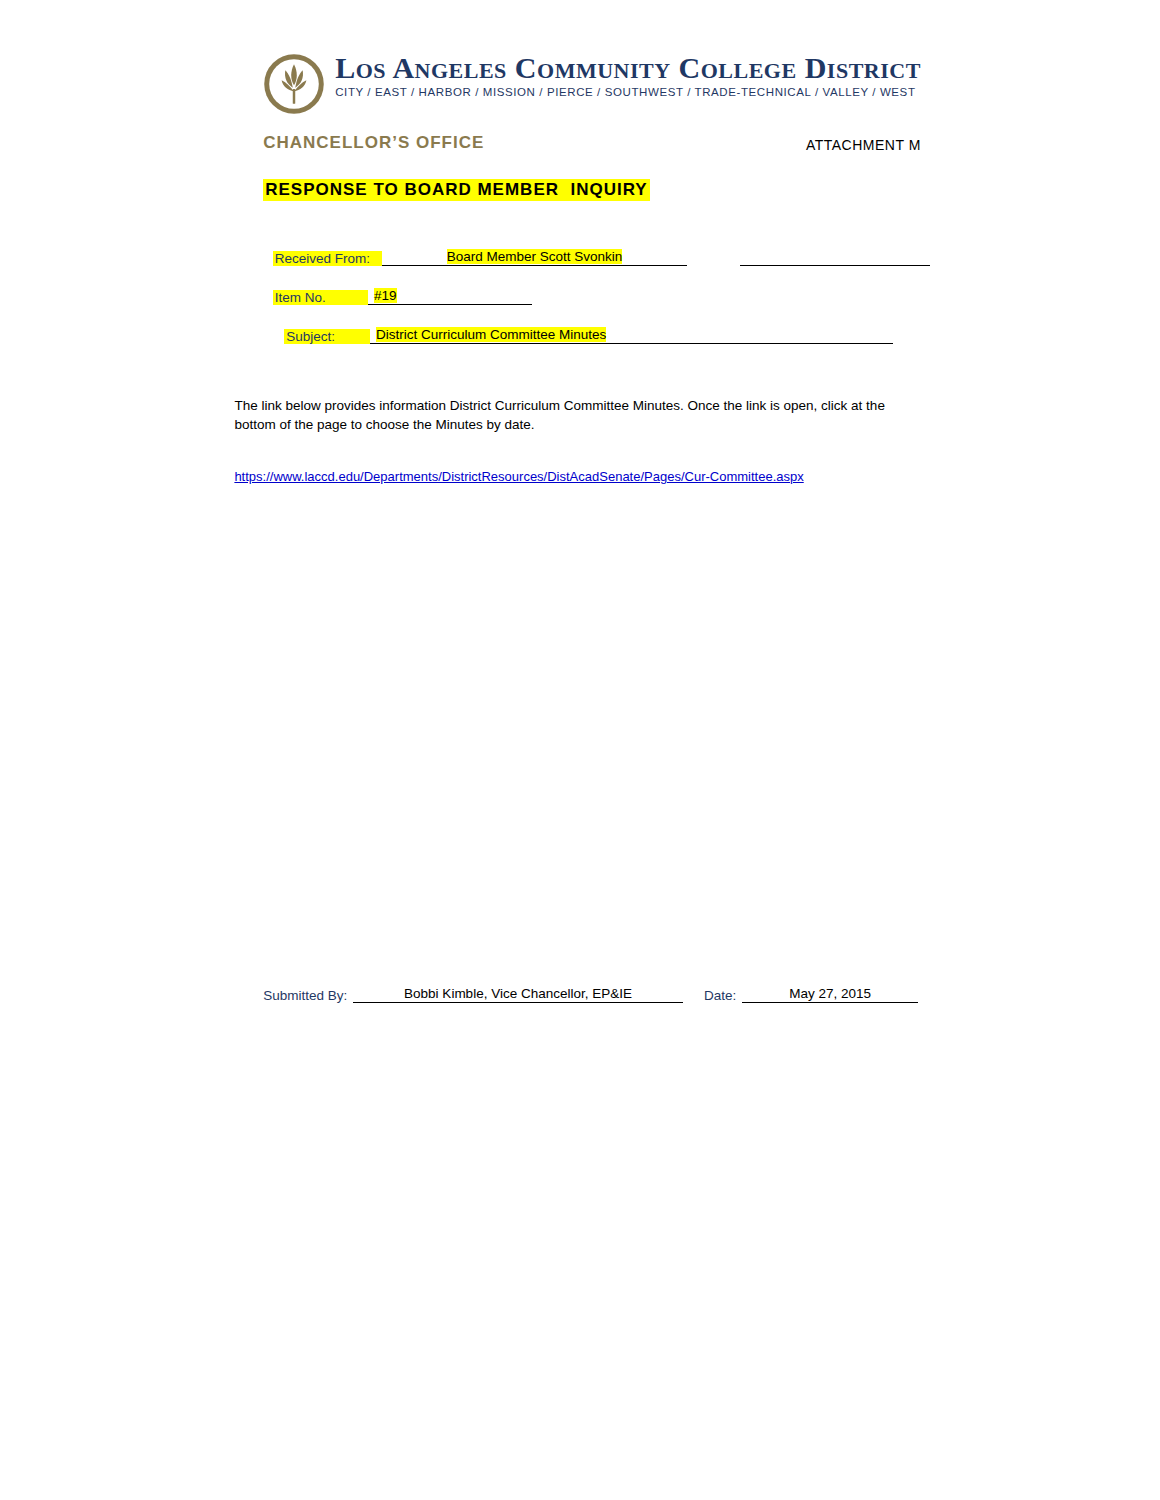LOS ANGELES COMMUNITY COLLEGE DISTRICT
CITY / EAST / HARBOR / MISSION / PIERCE / SOUTHWEST / TRADE-TECHNICAL / VALLEY / WEST
CHANCELLOR’S OFFICE
ATTACHMENT M
RESPONSE TO BOARD MEMBER INQUIRY
Received From:
Board Member Scott Svonkin
Item No.
#19
Subject:
District Curriculum Committee Minutes
The link below provides information District Curriculum Committee Minutes. Once the link is open, click at the bottom of the page to choose the Minutes by date.
https://www.laccd.edu/Departments/DistrictResources/DistAcadSenate/Pages/Cur-Committee.aspx
Submitted By:
Bobbi Kimble, Vice Chancellor, EP&IE
Date:
May 27, 2015